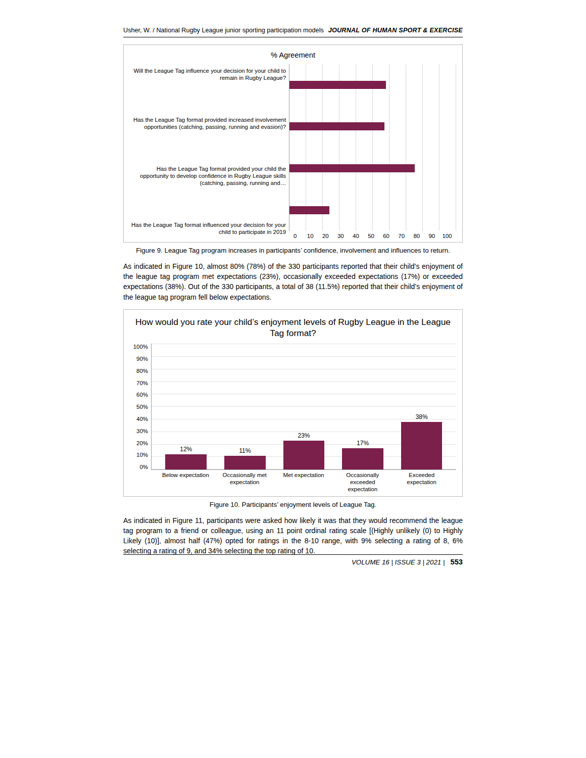Usher, W. / National Rugby League junior sporting participation models
JOURNAL OF HUMAN SPORT & EXERCISE
% Agreement
Will the League Tag influence your decision for your child to remain in Rugby League?
Has the League Tag format provided increased involvement opportunities (catching, passing, running and evasion)?
Has the League Tag format provided your child the opportunity to develop confidence in Rugby League skills (catching, passing, running and…
Has the League Tag format influenced your decision for your child to participate in 2019
0
10
20
30
40
50
60
70
80
90
100
Figure 9. League Tag program increases in participants’ confidence, involvement and influences to return.
As indicated in Figure 10, almost 80% (78%) of the 330 participants reported that their child’s enjoyment of the league tag program met expectations (23%), occasionally exceeded expectations (17%) or exceeded expectations (38%). Out of the 330 participants, a total of 38 (11.5%) reported that their child’s enjoyment of the league tag program fell below expectations.
How would you rate your child’s enjoyment levels of Rugby League in the League Tag format?
100%
90%
80%
70%
60%
50%
40%
30%
20%
10%
0%
12%
11%
23%
17%
38%
Below expectation
Occasionally met expectation
Met expectation
Occasionally exceeded expectation
Exceeded expectation
Figure 10. Participants’ enjoyment levels of League Tag.
As indicated in Figure 11, participants were asked how likely it was that they would recommend the league tag program to a friend or colleague, using an 11 point ordinal rating scale [(Highly unlikely (0) to Highly Likely (10)], almost half (47%) opted for ratings in the 8-10 range, with 9% selecting a rating of 8, 6% selecting a rating of 9, and 34% selecting the top rating of 10.
VOLUME 16 | ISSUE 3 | 2021 | 553